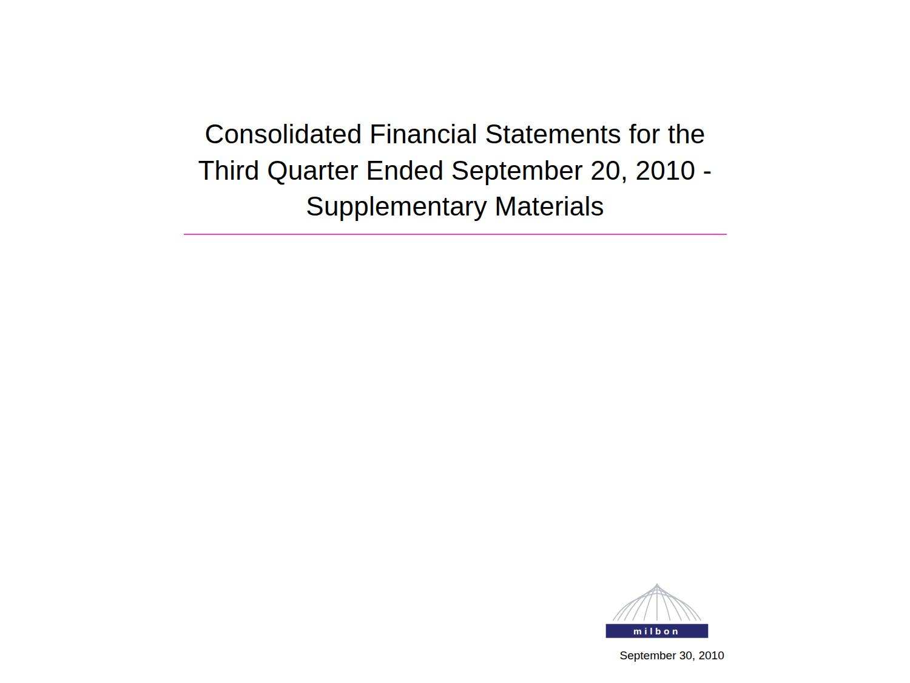Consolidated Financial Statements for the Third Quarter Ended September 20, 2010 - Supplementary Materials
milbon
September 30, 2010